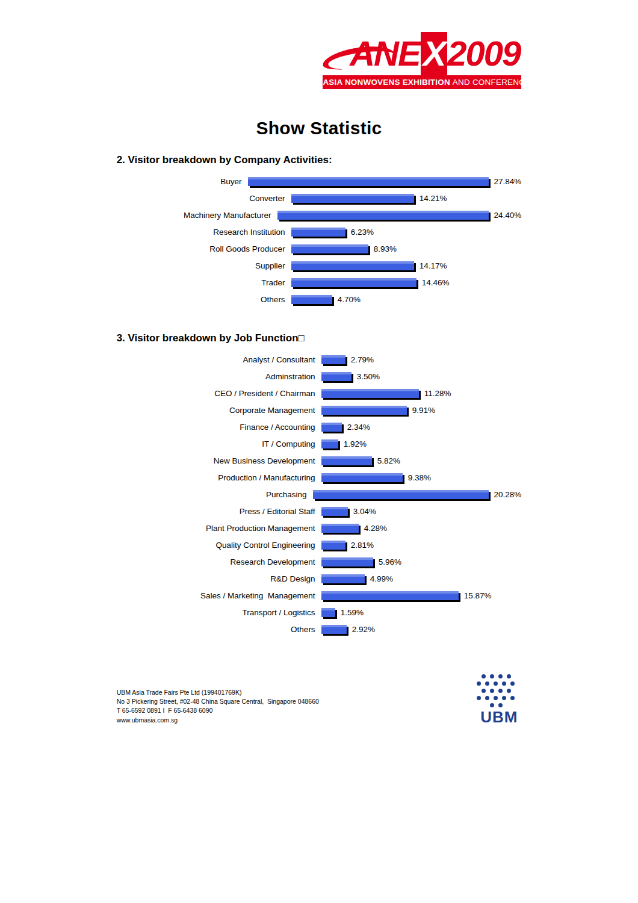ANEX2009
ASIA NONWOVENS EXHIBITION AND CONFERENCE
Show Statistic
2. Visitor breakdown by Company Activities:
Buyer
27.84%
Converter
14.21%
Machinery Manufacturer
24.40%
Research Institution
6.23%
Roll Goods Producer
8.93%
Supplier
14.17%
Trader
14.46%
Others
4.70%
3. Visitor breakdown by Job Function□
Analyst / Consultant
2.79%
Adminstration
3.50%
CEO / President / Chairman
11.28%
Corporate Management
9.91%
Finance / Accounting
2.34%
IT / Computing
1.92%
New Business Development
5.82%
Production / Manufacturing
9.38%
Purchasing
20.28%
Press / Editorial Staff
3.04%
Plant Production Management
4.28%
Quality Control Engineering
2.81%
Research Development
5.96%
R&D Design
4.99%
Sales / Marketing Management
15.87%
Transport / Logistics
1.59%
Others
2.92%
UBM Asia Trade Fairs Pte Ltd (199401769K)
No 3 Pickering Street, #02-48 China Square Central, Singapore 048660
T 65-6592 0891 I F 65-6438 6090
www.ubmasia.com.sg
UBM